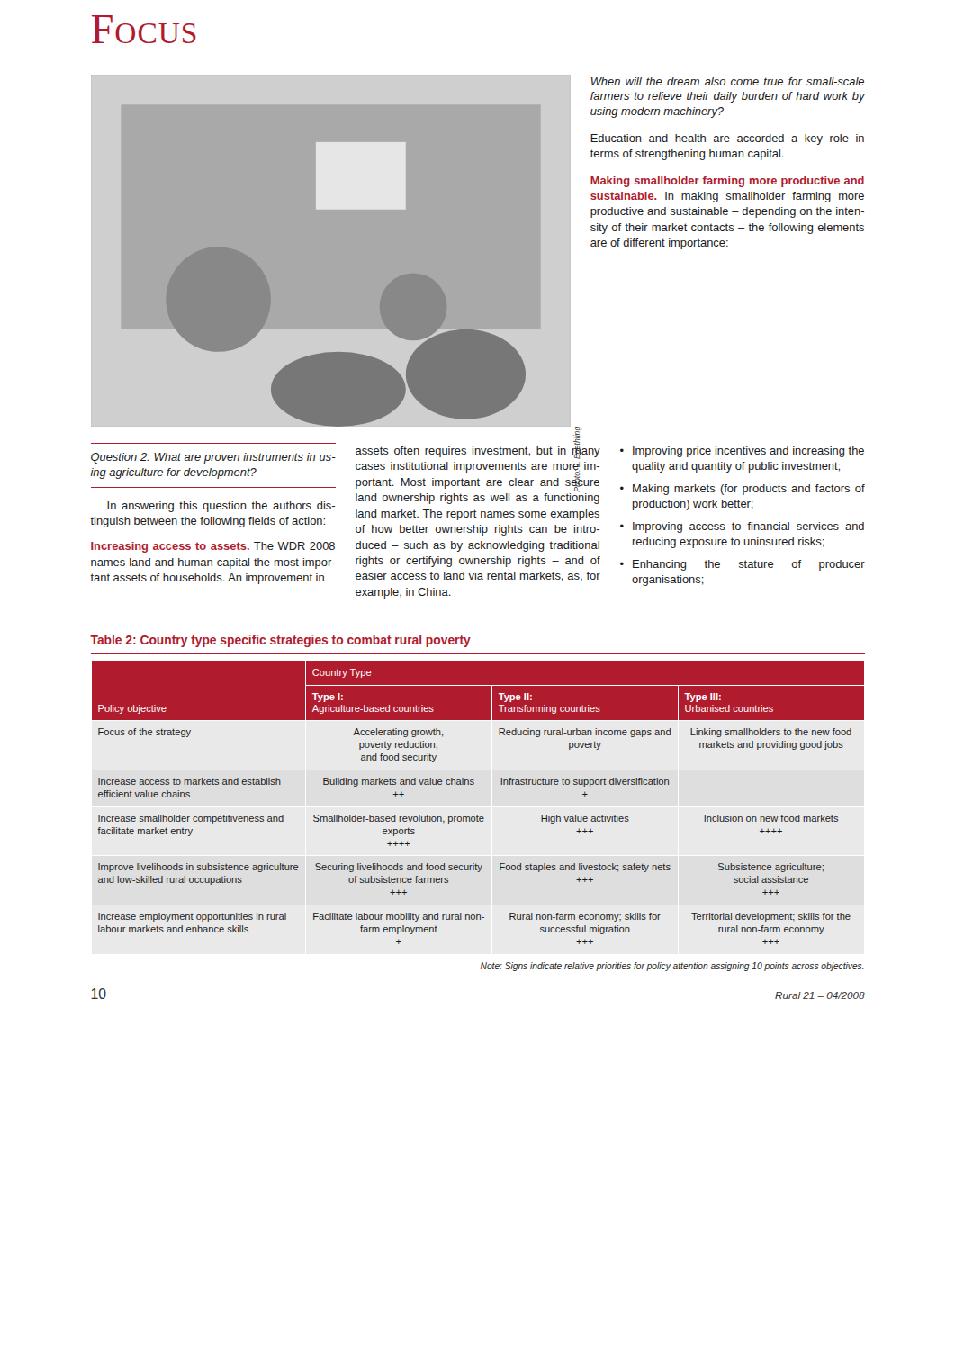FOCUS
Photo: J. Boethling
When will the dream also come true for small-scale farmers to relieve their daily burden of hard work by using modern machinery?
Education and health are accorded a key role in terms of strengthening human capital.
Making smallholder farming more productive and sustainable. In making smallholder farming more productive and sustainable – depending on the intensity of their market contacts – the following elements are of different importance:
Question 2: What are proven instruments in using agriculture for development?
In answering this question the authors distinguish between the following fields of action:
Increasing access to assets. The WDR 2008 names land and human capital the most important assets of households. An improvement in
assets often requires investment, but in many cases institutional improvements are more important. Most important are clear and secure land ownership rights as well as a functioning land market. The report names some examples of how better ownership rights can be introduced – such as by acknowledging traditional rights or certifying ownership rights – and of easier access to land via rental markets, as, for example, in China.
Improving price incentives and increasing the quality and quantity of public investment;
Making markets (for products and factors of production) work better;
Improving access to financial services and reducing exposure to uninsured risks;
Enhancing the stature of producer organisations;
Table 2: Country type specific strategies to combat rural poverty
| Policy objective | Country Type |
| --- | --- |
| Type I: Agriculture-based countries | Type II: Transforming countries | Type III: Urbanised countries |
| Focus of the strategy | Accelerating growth, poverty reduction, and food security | Reducing rural-urban income gaps and poverty | Linking smallholders to the new food markets and providing good jobs |
| Increase access to markets and establish efficient value chains | Building markets and value chains ++ | Infrastructure to support diversification + | |
| Increase smallholder competitiveness and facilitate market entry | Smallholder-based revolution, promote exports ++++ | High value activities +++ | Inclusion on new food markets ++++ |
| Improve livelihoods in subsistence agriculture and low-skilled rural occupations | Securing livelihoods and food security of subsistence farmers +++ | Food staples and livestock; safety nets +++ | Subsistence agriculture; social assistance +++ |
| Increase employment opportunities in rural labour markets and enhance skills | Facilitate labour mobility and rural non-farm employment + | Rural non-farm economy; skills for successful migration +++ | Territorial development; skills for the rural non-farm economy +++ |
Note: Signs indicate relative priorities for policy attention assigning 10 points across objectives.
10
Rural 21 – 04/2008